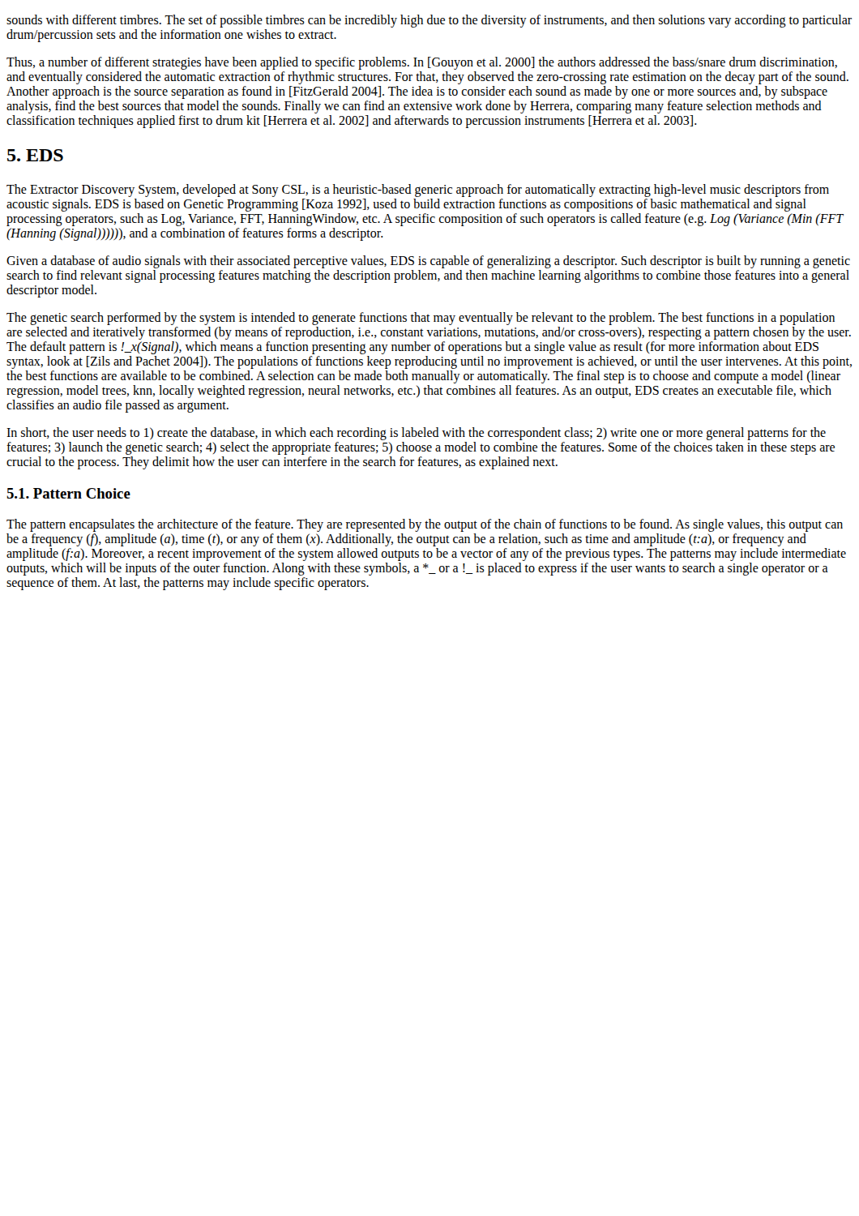sounds with different timbres. The set of possible timbres can be incredibly high due to the diversity of instruments, and then solutions vary according to particular drum/percussion sets and the information one wishes to extract.
Thus, a number of different strategies have been applied to specific problems. In [Gouyon et al. 2000] the authors addressed the bass/snare drum discrimination, and eventually considered the automatic extraction of rhythmic structures. For that, they observed the zero-crossing rate estimation on the decay part of the sound. Another approach is the source separation as found in [FitzGerald 2004]. The idea is to consider each sound as made by one or more sources and, by subspace analysis, find the best sources that model the sounds. Finally we can find an extensive work done by Herrera, comparing many feature selection methods and classification techniques applied first to drum kit [Herrera et al. 2002] and afterwards to percussion instruments [Herrera et al. 2003].
5. EDS
The Extractor Discovery System, developed at Sony CSL, is a heuristic-based generic approach for automatically extracting high-level music descriptors from acoustic signals. EDS is based on Genetic Programming [Koza 1992], used to build extraction functions as compositions of basic mathematical and signal processing operators, such as Log, Variance, FFT, HanningWindow, etc. A specific composition of such operators is called feature (e.g. Log (Variance (Min (FFT (Hanning (Signal)))))), and a combination of features forms a descriptor.
Given a database of audio signals with their associated perceptive values, EDS is capable of generalizing a descriptor. Such descriptor is built by running a genetic search to find relevant signal processing features matching the description problem, and then machine learning algorithms to combine those features into a general descriptor model.
The genetic search performed by the system is intended to generate functions that may eventually be relevant to the problem. The best functions in a population are selected and iteratively transformed (by means of reproduction, i.e., constant variations, mutations, and/or cross-overs), respecting a pattern chosen by the user. The default pattern is !_x(Signal), which means a function presenting any number of operations but a single value as result (for more information about EDS syntax, look at [Zils and Pachet 2004]). The populations of functions keep reproducing until no improvement is achieved, or until the user intervenes. At this point, the best functions are available to be combined. A selection can be made both manually or automatically. The final step is to choose and compute a model (linear regression, model trees, knn, locally weighted regression, neural networks, etc.) that combines all features. As an output, EDS creates an executable file, which classifies an audio file passed as argument.
In short, the user needs to 1) create the database, in which each recording is labeled with the correspondent class; 2) write one or more general patterns for the features; 3) launch the genetic search; 4) select the appropriate features; 5) choose a model to combine the features. Some of the choices taken in these steps are crucial to the process. They delimit how the user can interfere in the search for features, as explained next.
5.1. Pattern Choice
The pattern encapsulates the architecture of the feature. They are represented by the output of the chain of functions to be found. As single values, this output can be a frequency (f), amplitude (a), time (t), or any of them (x). Additionally, the output can be a relation, such as time and amplitude (t:a), or frequency and amplitude (f:a). Moreover, a recent improvement of the system allowed outputs to be a vector of any of the previous types. The patterns may include intermediate outputs, which will be inputs of the outer function. Along with these symbols, a *_ or a !_ is placed to express if the user wants to search a single operator or a sequence of them. At last, the patterns may include specific operators.